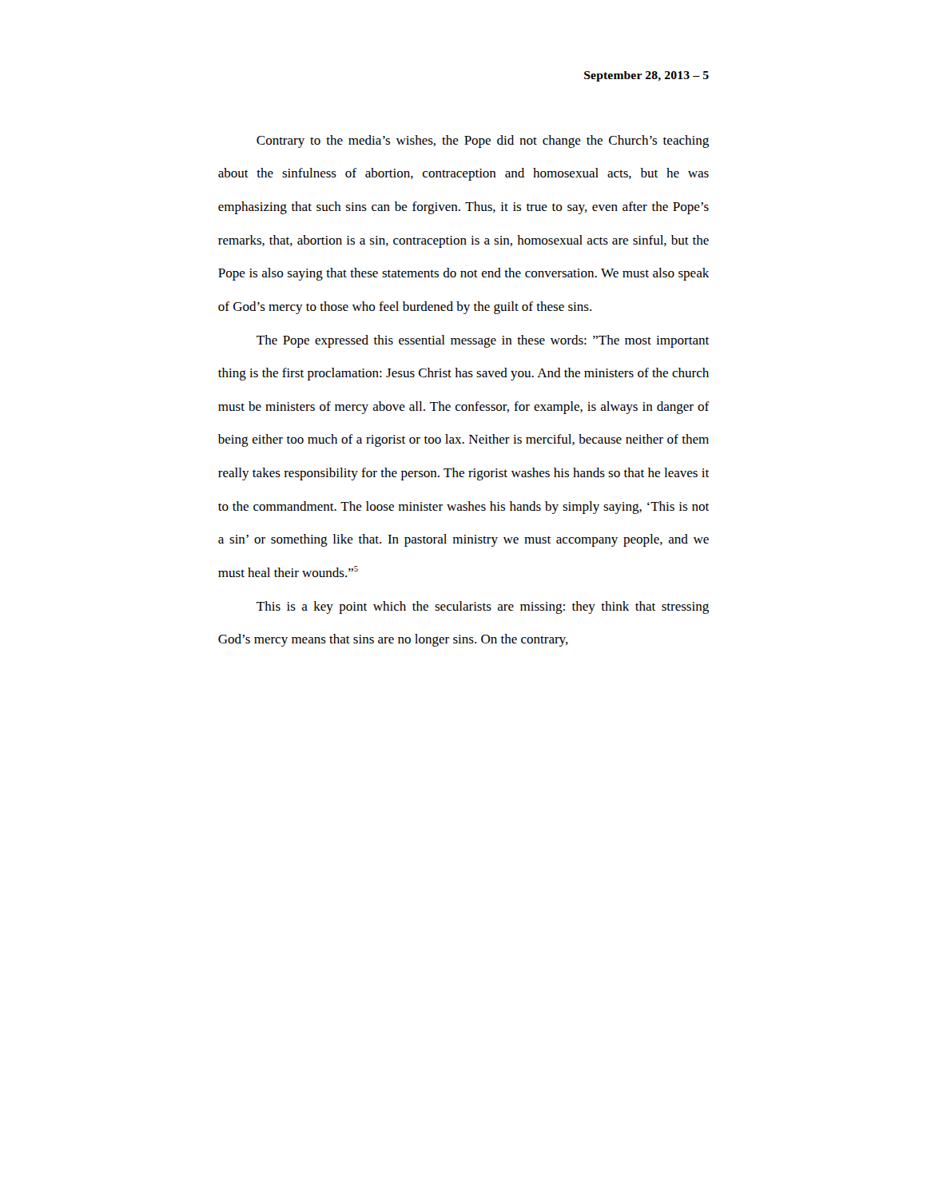September 28, 2013 – 5
Contrary to the media’s wishes, the Pope did not change the Church’s teaching about the sinfulness of abortion, contraception and homosexual acts, but he was emphasizing that such sins can be forgiven. Thus, it is true to say, even after the Pope’s remarks, that, abortion is a sin, contraception is a sin, homosexual acts are sinful, but the Pope is also saying that these statements do not end the conversation. We must also speak of God’s mercy to those who feel burdened by the guilt of these sins.
The Pope expressed this essential message in these words: ”The most important thing is the first proclamation: Jesus Christ has saved you. And the ministers of the church must be ministers of mercy above all. The confessor, for example, is always in danger of being either too much of a rigorist or too lax. Neither is merciful, because neither of them really takes responsibility for the person. The rigorist washes his hands so that he leaves it to the commandment. The loose minister washes his hands by simply saying, ‘This is not a sin’ or something like that. In pastoral ministry we must accompany people, and we must heal their wounds.”5
This is a key point which the secularists are missing: they think that stressing God’s mercy means that sins are no longer sins. On the contrary,